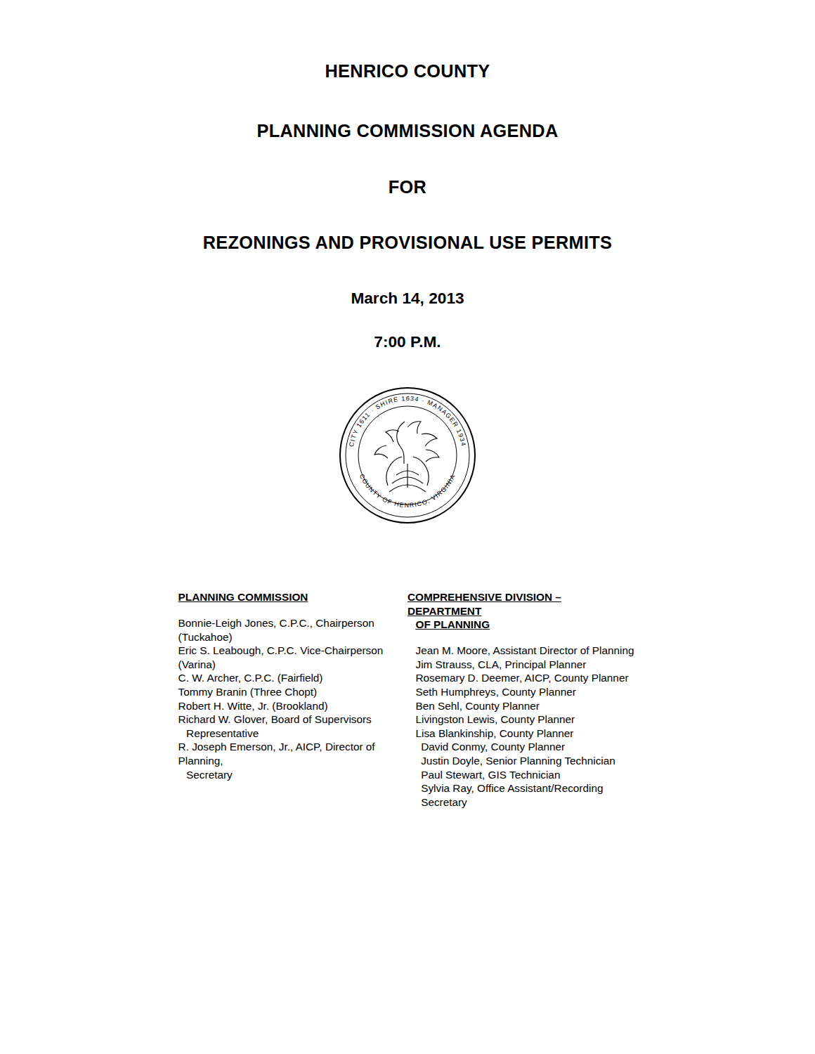HENRICO COUNTY
PLANNING COMMISSION AGENDA
FOR
REZONINGS AND PROVISIONAL USE PERMITS
March 14, 2013
7:00 P.M.
CITY 1611 · SHIRE 1634 · MANAGER 1934 COUNTY OF HENRICO, VIRGINIA
PLANNING COMMISSION
Bonnie-Leigh Jones, C.P.C., Chairperson (Tuckahoe)
Eric S. Leabough, C.P.C. Vice-Chairperson (Varina)
C. W. Archer, C.P.C. (Fairfield)
Tommy Branin (Three Chopt)
Robert H. Witte, Jr. (Brookland)
Richard W. Glover, Board of Supervisors
Representative
R. Joseph Emerson, Jr., AICP, Director of Planning,
Secretary
COMPREHENSIVE DIVISION – DEPARTMENTOF PLANNING
Jean M. Moore, Assistant Director of Planning
Jim Strauss, CLA, Principal Planner
Rosemary D. Deemer, AICP, County Planner
Seth Humphreys, County Planner
Ben Sehl, County Planner
Livingston Lewis, County Planner
Lisa Blankinship, County Planner
David Conmy, County Planner
Justin Doyle, Senior Planning Technician
Paul Stewart, GIS Technician
Sylvia Ray, Office Assistant/Recording Secretary